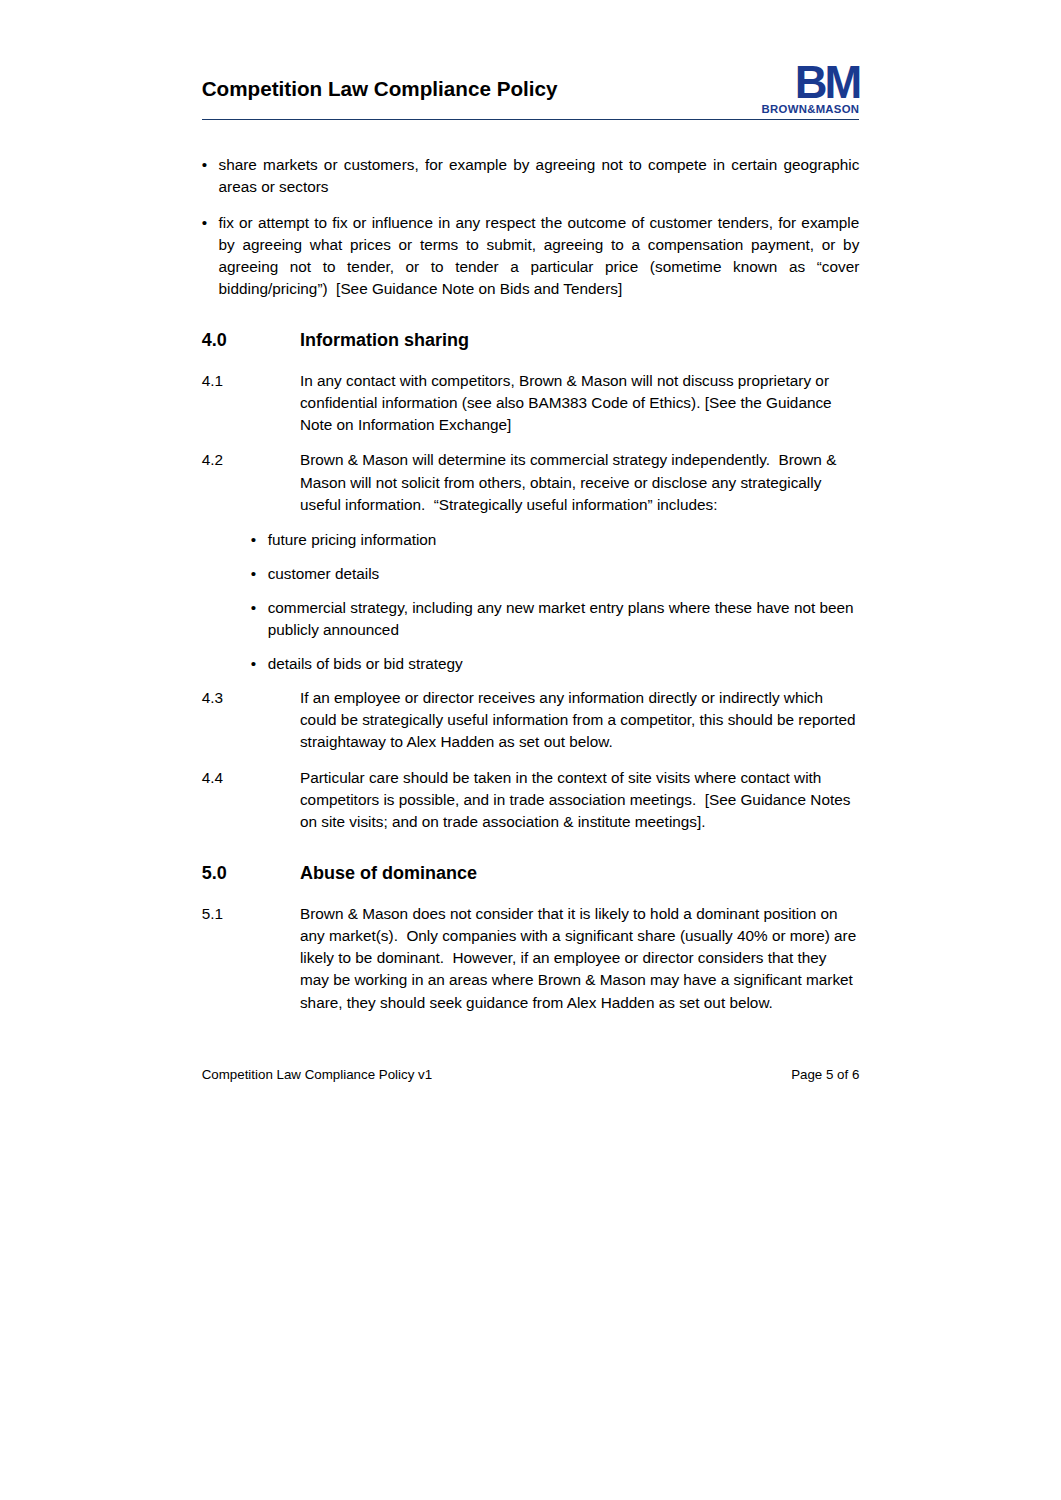Competition Law Compliance Policy
BM BROWN&MASON
share markets or customers, for example by agreeing not to compete in certain geographic areas or sectors
fix or attempt to fix or influence in any respect the outcome of customer tenders, for example by agreeing what prices or terms to submit, agreeing to a compensation payment, or by agreeing not to tender, or to tender a particular price (sometime known as “cover bidding/pricing”) [See Guidance Note on Bids and Tenders]
4.0 Information sharing
4.1 In any contact with competitors, Brown & Mason will not discuss proprietary or confidential information (see also BAM383 Code of Ethics). [See the Guidance Note on Information Exchange]
4.2 Brown & Mason will determine its commercial strategy independently. Brown & Mason will not solicit from others, obtain, receive or disclose any strategically useful information. “Strategically useful information” includes:
future pricing information
customer details
commercial strategy, including any new market entry plans where these have not been publicly announced
details of bids or bid strategy
4.3 If an employee or director receives any information directly or indirectly which could be strategically useful information from a competitor, this should be reported straightaway to Alex Hadden as set out below.
4.4 Particular care should be taken in the context of site visits where contact with competitors is possible, and in trade association meetings. [See Guidance Notes on site visits; and on trade association & institute meetings].
5.0 Abuse of dominance
5.1 Brown & Mason does not consider that it is likely to hold a dominant position on any market(s). Only companies with a significant share (usually 40% or more) are likely to be dominant. However, if an employee or director considers that they may be working in an areas where Brown & Mason may have a significant market share, they should seek guidance from Alex Hadden as set out below.
Competition Law Compliance Policy v1 Page 5 of 6